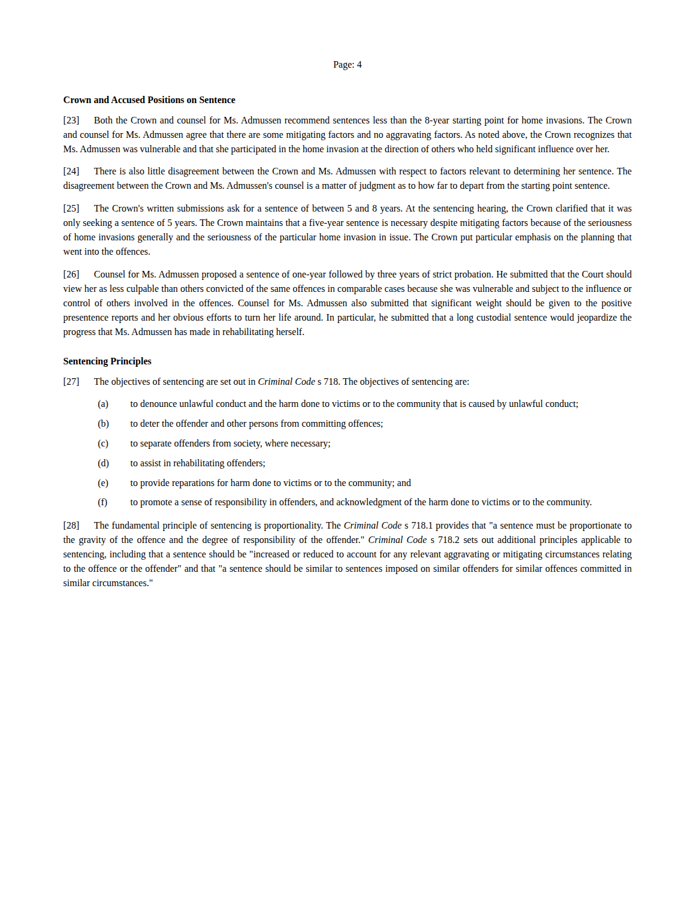Page: 4
Crown and Accused Positions on Sentence
[23] Both the Crown and counsel for Ms. Admussen recommend sentences less than the 8-year starting point for home invasions. The Crown and counsel for Ms. Admussen agree that there are some mitigating factors and no aggravating factors. As noted above, the Crown recognizes that Ms. Admussen was vulnerable and that she participated in the home invasion at the direction of others who held significant influence over her.
[24] There is also little disagreement between the Crown and Ms. Admussen with respect to factors relevant to determining her sentence. The disagreement between the Crown and Ms. Admussen's counsel is a matter of judgment as to how far to depart from the starting point sentence.
[25] The Crown's written submissions ask for a sentence of between 5 and 8 years. At the sentencing hearing, the Crown clarified that it was only seeking a sentence of 5 years. The Crown maintains that a five-year sentence is necessary despite mitigating factors because of the seriousness of home invasions generally and the seriousness of the particular home invasion in issue. The Crown put particular emphasis on the planning that went into the offences.
[26] Counsel for Ms. Admussen proposed a sentence of one-year followed by three years of strict probation. He submitted that the Court should view her as less culpable than others convicted of the same offences in comparable cases because she was vulnerable and subject to the influence or control of others involved in the offences. Counsel for Ms. Admussen also submitted that significant weight should be given to the positive presentence reports and her obvious efforts to turn her life around. In particular, he submitted that a long custodial sentence would jeopardize the progress that Ms. Admussen has made in rehabilitating herself.
Sentencing Principles
[27] The objectives of sentencing are set out in Criminal Code s 718. The objectives of sentencing are:
(a) to denounce unlawful conduct and the harm done to victims or to the community that is caused by unlawful conduct;
(b) to deter the offender and other persons from committing offences;
(c) to separate offenders from society, where necessary;
(d) to assist in rehabilitating offenders;
(e) to provide reparations for harm done to victims or to the community; and
(f) to promote a sense of responsibility in offenders, and acknowledgment of the harm done to victims or to the community.
[28] The fundamental principle of sentencing is proportionality. The Criminal Code s 718.1 provides that "a sentence must be proportionate to the gravity of the offence and the degree of responsibility of the offender." Criminal Code s 718.2 sets out additional principles applicable to sentencing, including that a sentence should be "increased or reduced to account for any relevant aggravating or mitigating circumstances relating to the offence or the offender" and that "a sentence should be similar to sentences imposed on similar offenders for similar offences committed in similar circumstances."